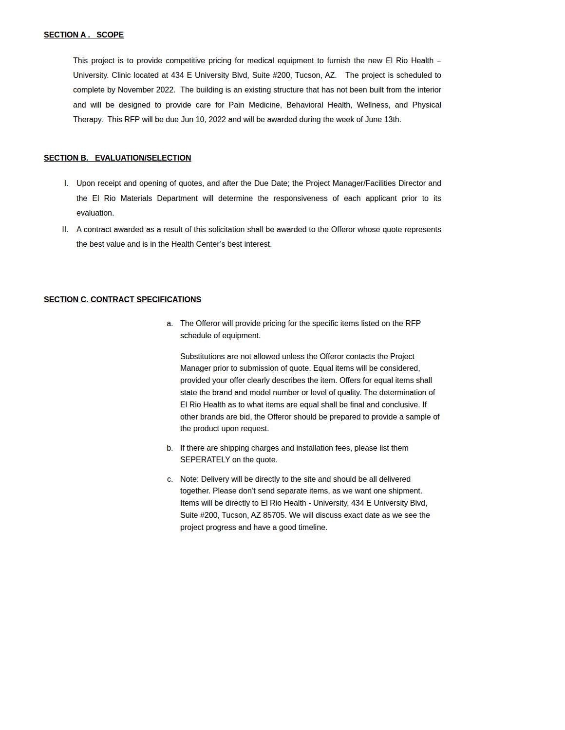SECTION A . SCOPE
This project is to provide competitive pricing for medical equipment to furnish the new El Rio Health – University. Clinic located at 434 E University Blvd, Suite #200, Tucson, AZ. The project is scheduled to complete by November 2022. The building is an existing structure that has not been built from the interior and will be designed to provide care for Pain Medicine, Behavioral Health, Wellness, and Physical Therapy. This RFP will be due Jun 10, 2022 and will be awarded during the week of June 13th.
SECTION B. EVALUATION/SELECTION
Upon receipt and opening of quotes, and after the Due Date; the Project Manager/Facilities Director and the El Rio Materials Department will determine the responsiveness of each applicant prior to its evaluation.
A contract awarded as a result of this solicitation shall be awarded to the Offeror whose quote represents the best value and is in the Health Center’s best interest.
SECTION C. CONTRACT SPECIFICATIONS
The Offeror will provide pricing for the specific items listed on the RFP schedule of equipment.
Substitutions are not allowed unless the Offeror contacts the Project Manager prior to submission of quote. Equal items will be considered, provided your offer clearly describes the item. Offers for equal items shall state the brand and model number or level of quality. The determination of El Rio Health as to what items are equal shall be final and conclusive. If other brands are bid, the Offeror should be prepared to provide a sample of the product upon request.
If there are shipping charges and installation fees, please list them SEPERATELY on the quote.
Note: Delivery will be directly to the site and should be all delivered together. Please don’t send separate items, as we want one shipment. Items will be directly to El Rio Health - University, 434 E University Blvd, Suite #200, Tucson, AZ 85705. We will discuss exact date as we see the project progress and have a good timeline.